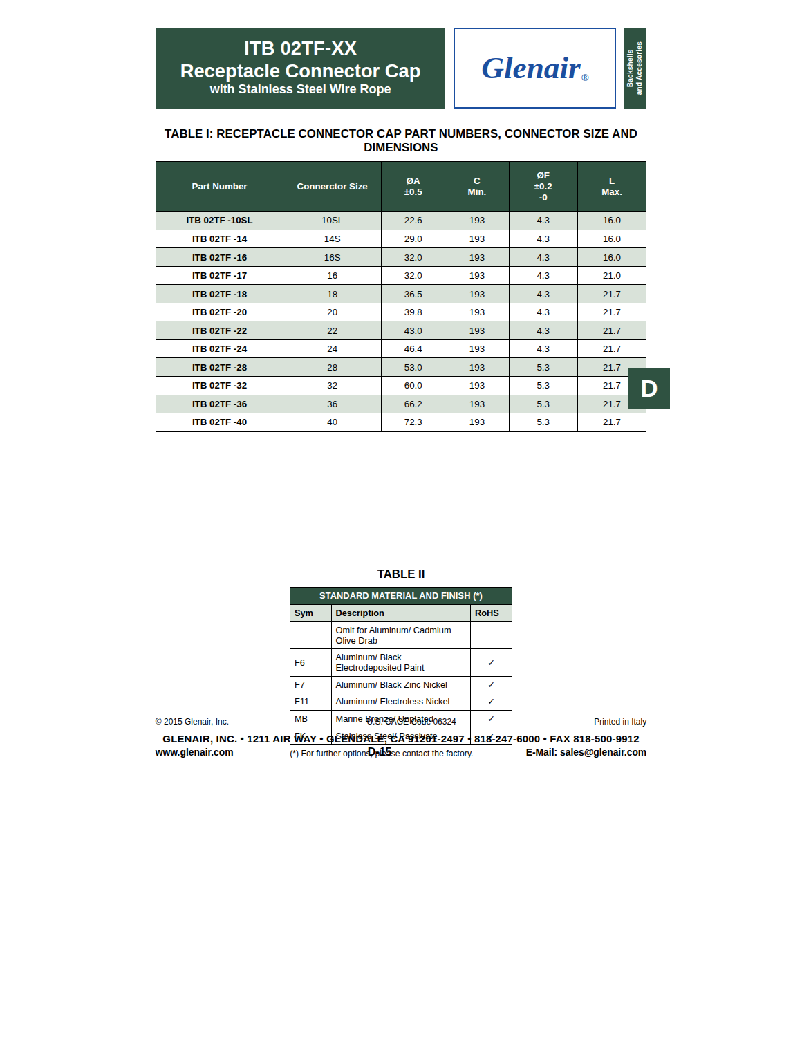ITB 02TF-XX
Receptacle Connector Cap
with Stainless Steel Wire Rope
Glenair®
Backshells
and Accesories
TABLE I: RECEPTACLE CONNECTOR CAP PART NUMBERS, CONNECTOR SIZE AND DIMENSIONS
| Part Number | Connerctor Size | ØA ±0.5 | C Min. | ØF ±0.2 -0 | L Max. |
| --- | --- | --- | --- | --- | --- |
| ITB 02TF -10SL | 10SL | 22.6 | 193 | 4.3 | 16.0 |
| ITB 02TF -14 | 14S | 29.0 | 193 | 4.3 | 16.0 |
| ITB 02TF -16 | 16S | 32.0 | 193 | 4.3 | 16.0 |
| ITB 02TF -17 | 16 | 32.0 | 193 | 4.3 | 21.0 |
| ITB 02TF -18 | 18 | 36.5 | 193 | 4.3 | 21.7 |
| ITB 02TF -20 | 20 | 39.8 | 193 | 4.3 | 21.7 |
| ITB 02TF -22 | 22 | 43.0 | 193 | 4.3 | 21.7 |
| ITB 02TF -24 | 24 | 46.4 | 193 | 4.3 | 21.7 |
| ITB 02TF -28 | 28 | 53.0 | 193 | 5.3 | 21.7 |
| ITB 02TF -32 | 32 | 60.0 | 193 | 5.3 | 21.7 |
| ITB 02TF -36 | 36 | 66.2 | 193 | 5.3 | 21.7 |
| ITB 02TF -40 | 40 | 72.3 | 193 | 5.3 | 21.7 |
D
TABLE II
| STANDARD MATERIAL AND FINISH (*) |
| --- |
| Sym | Description | RoHS |
| | Omit for Aluminum/ Cadmium Olive Drab | |
| F6 | Aluminum/ Black Electrodeposited Paint | ✓ |
| F7 | Aluminum/ Black Zinc Nickel | ✓ |
| F11 | Aluminum/ Electroless Nickel | ✓ |
| MB | Marine Bronze/ Unplated | ✓ |
| FK | Stainless Steel/ Passivate | ✓ |
(*) For further options, please contact the factory.
© 2015 Glenair, Inc.
U.S. CAGE Code 06324
Printed in Italy
GLENAIR, INC. • 1211 AIR WAY • GLENDALE, CA 91201-2497 • 818-247-6000 • FAX 818-500-9912
www.glenair.com
D-15
E-Mail: sales@glenair.com